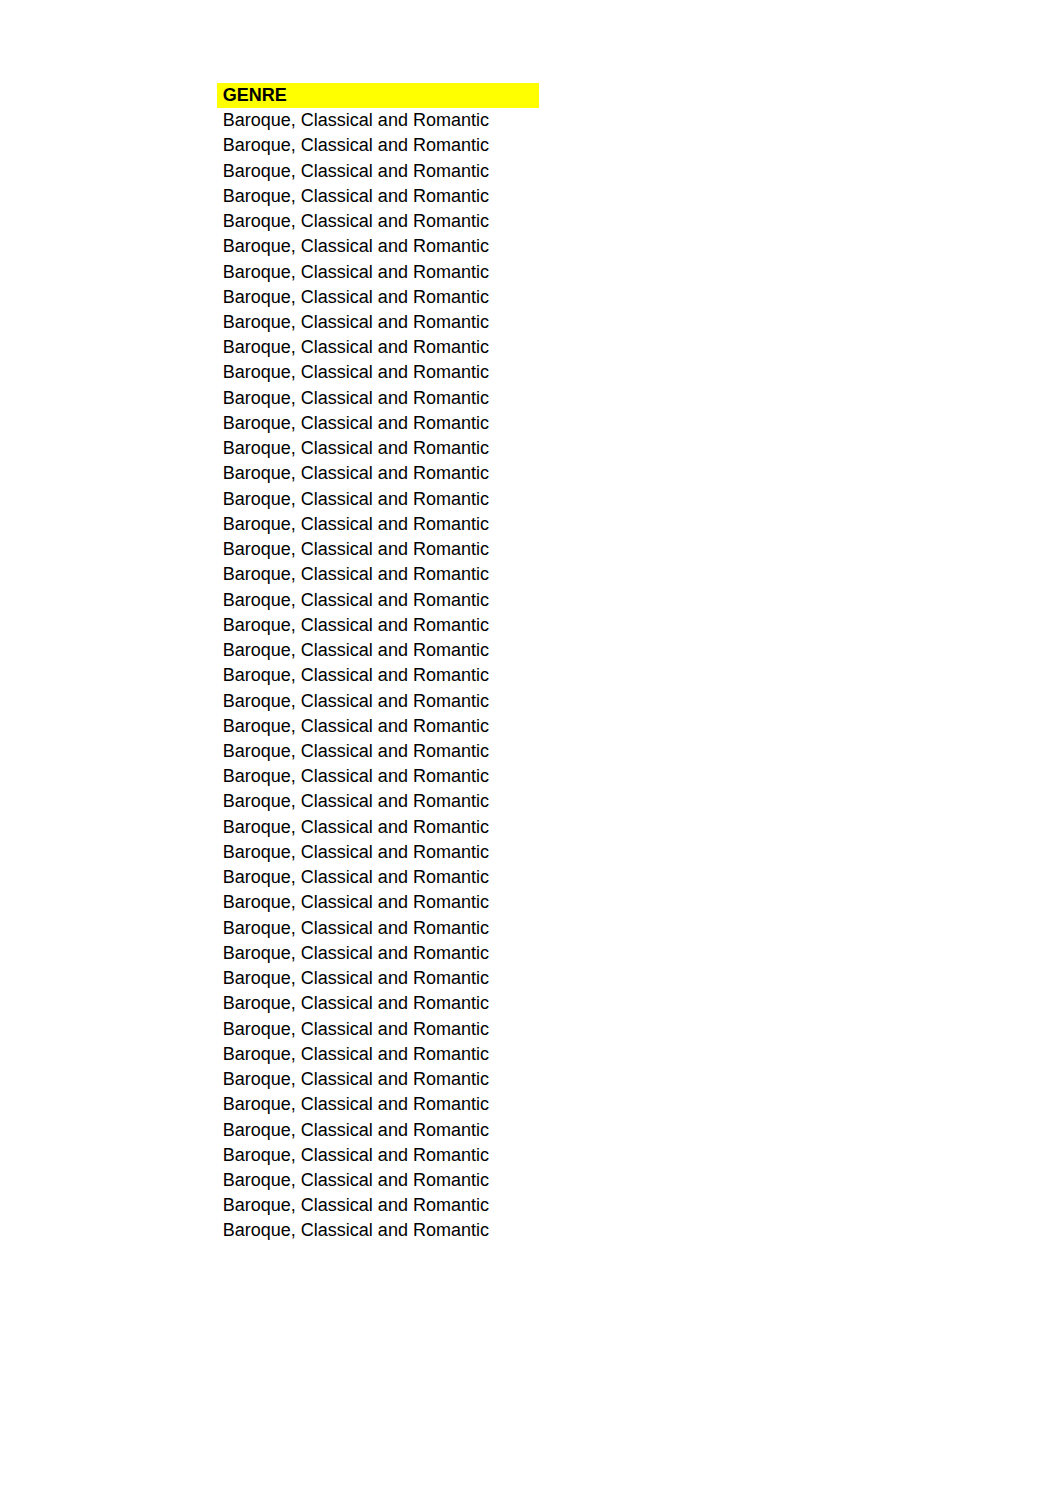| GENRE |
| --- |
| Baroque, Classical and Romantic |
| Baroque, Classical and Romantic |
| Baroque, Classical and Romantic |
| Baroque, Classical and Romantic |
| Baroque, Classical and Romantic |
| Baroque, Classical and Romantic |
| Baroque, Classical and Romantic |
| Baroque, Classical and Romantic |
| Baroque, Classical and Romantic |
| Baroque, Classical and Romantic |
| Baroque, Classical and Romantic |
| Baroque, Classical and Romantic |
| Baroque, Classical and Romantic |
| Baroque, Classical and Romantic |
| Baroque, Classical and Romantic |
| Baroque, Classical and Romantic |
| Baroque, Classical and Romantic |
| Baroque, Classical and Romantic |
| Baroque, Classical and Romantic |
| Baroque, Classical and Romantic |
| Baroque, Classical and Romantic |
| Baroque, Classical and Romantic |
| Baroque, Classical and Romantic |
| Baroque, Classical and Romantic |
| Baroque, Classical and Romantic |
| Baroque, Classical and Romantic |
| Baroque, Classical and Romantic |
| Baroque, Classical and Romantic |
| Baroque, Classical and Romantic |
| Baroque, Classical and Romantic |
| Baroque, Classical and Romantic |
| Baroque, Classical and Romantic |
| Baroque, Classical and Romantic |
| Baroque, Classical and Romantic |
| Baroque, Classical and Romantic |
| Baroque, Classical and Romantic |
| Baroque, Classical and Romantic |
| Baroque, Classical and Romantic |
| Baroque, Classical and Romantic |
| Baroque, Classical and Romantic |
| Baroque, Classical and Romantic |
| Baroque, Classical and Romantic |
| Baroque, Classical and Romantic |
| Baroque, Classical and Romantic |
| Baroque, Classical and Romantic |